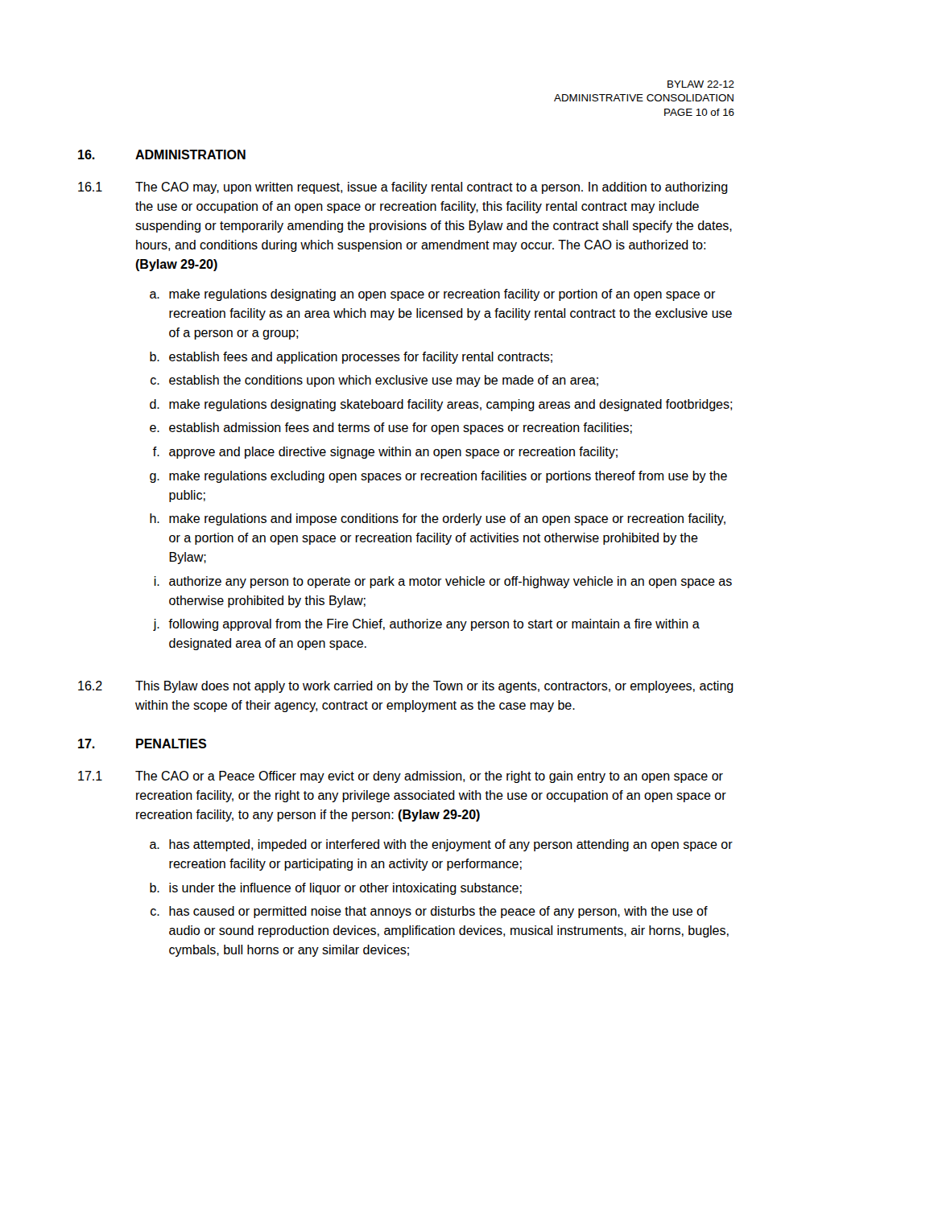BYLAW 22-12
ADMINISTRATIVE CONSOLIDATION
PAGE 10 of 16
16. ADMINISTRATION
16.1 The CAO may, upon written request, issue a facility rental contract to a person. In addition to authorizing the use or occupation of an open space or recreation facility, this facility rental contract may include suspending or temporarily amending the provisions of this Bylaw and the contract shall specify the dates, hours, and conditions during which suspension or amendment may occur. The CAO is authorized to: (Bylaw 29-20)
make regulations designating an open space or recreation facility or portion of an open space or recreation facility as an area which may be licensed by a facility rental contract to the exclusive use of a person or a group;
establish fees and application processes for facility rental contracts;
establish the conditions upon which exclusive use may be made of an area;
make regulations designating skateboard facility areas, camping areas and designated footbridges;
establish admission fees and terms of use for open spaces or recreation facilities;
approve and place directive signage within an open space or recreation facility;
make regulations excluding open spaces or recreation facilities or portions thereof from use by the public;
make regulations and impose conditions for the orderly use of an open space or recreation facility, or a portion of an open space or recreation facility of activities not otherwise prohibited by the Bylaw;
authorize any person to operate or park a motor vehicle or off-highway vehicle in an open space as otherwise prohibited by this Bylaw;
following approval from the Fire Chief, authorize any person to start or maintain a fire within a designated area of an open space.
16.2 This Bylaw does not apply to work carried on by the Town or its agents, contractors, or employees, acting within the scope of their agency, contract or employment as the case may be.
17. PENALTIES
17.1 The CAO or a Peace Officer may evict or deny admission, or the right to gain entry to an open space or recreation facility, or the right to any privilege associated with the use or occupation of an open space or recreation facility, to any person if the person: (Bylaw 29-20)
has attempted, impeded or interfered with the enjoyment of any person attending an open space or recreation facility or participating in an activity or performance;
is under the influence of liquor or other intoxicating substance;
has caused or permitted noise that annoys or disturbs the peace of any person, with the use of audio or sound reproduction devices, amplification devices, musical instruments, air horns, bugles, cymbals, bull horns or any similar devices;